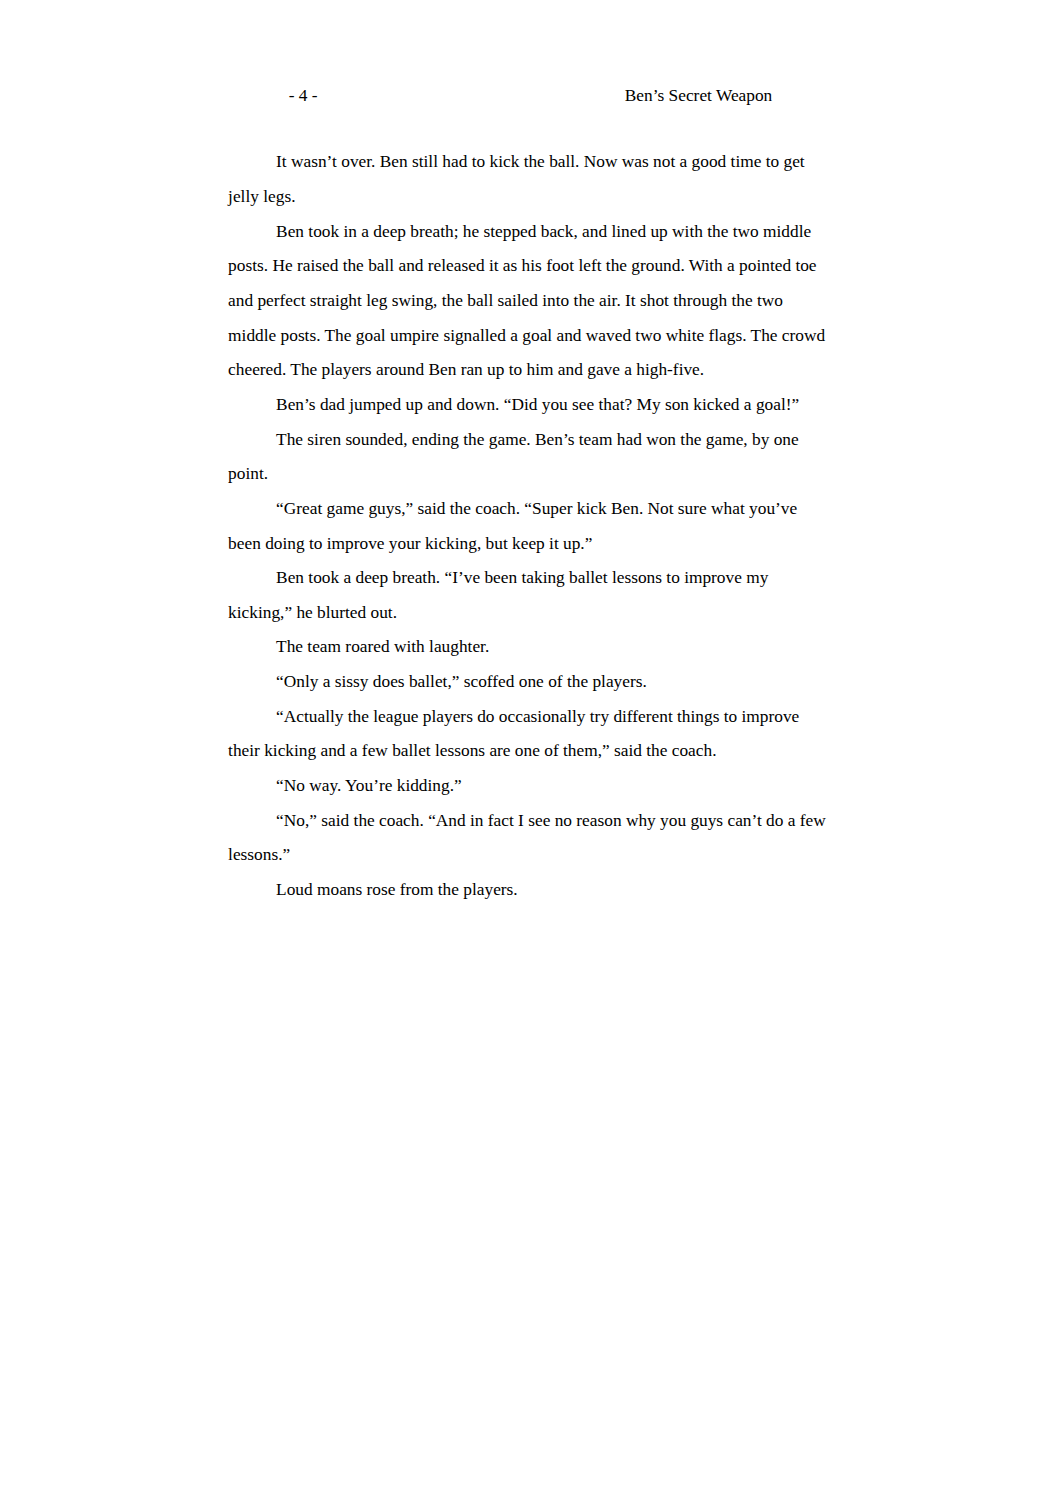- 4 - Ben’s Secret Weapon
It wasn’t over. Ben still had to kick the ball. Now was not a good time to get jelly legs.
Ben took in a deep breath; he stepped back, and lined up with the two middle posts. He raised the ball and released it as his foot left the ground. With a pointed toe and perfect straight leg swing, the ball sailed into the air. It shot through the two middle posts. The goal umpire signalled a goal and waved two white flags. The crowd cheered. The players around Ben ran up to him and gave a high-five.
Ben’s dad jumped up and down. “Did you see that? My son kicked a goal!”
The siren sounded, ending the game. Ben’s team had won the game, by one point.
“Great game guys,” said the coach. “Super kick Ben. Not sure what you’ve been doing to improve your kicking, but keep it up.”
Ben took a deep breath. “I’ve been taking ballet lessons to improve my kicking,” he blurted out.
The team roared with laughter.
“Only a sissy does ballet,” scoffed one of the players.
“Actually the league players do occasionally try different things to improve their kicking and a few ballet lessons are one of them,” said the coach.
“No way. You’re kidding.”
“No,” said the coach. “And in fact I see no reason why you guys can’t do a few lessons.”
Loud moans rose from the players.